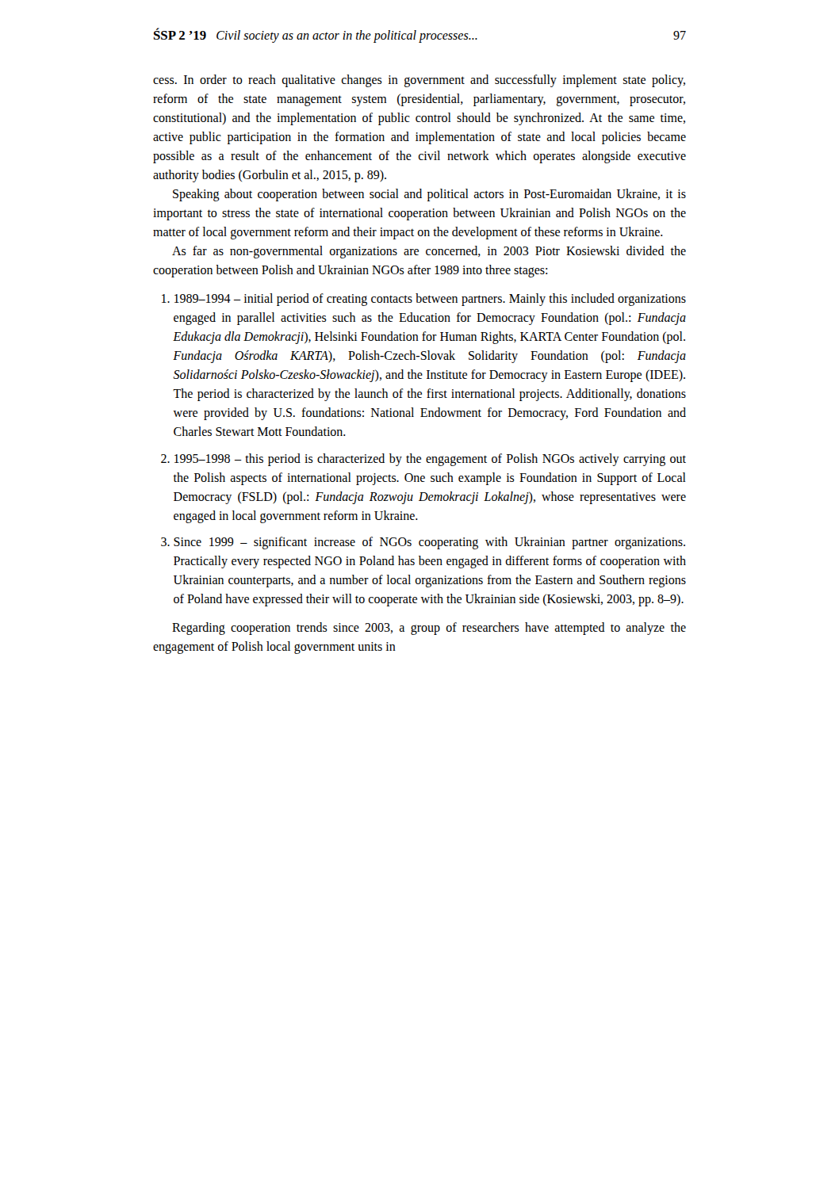ŚSP 2 ’19 Civil society as an actor in the political processes... 97
cess. In order to reach qualitative changes in government and successfully implement state policy, reform of the state management system (presidential, parliamentary, government, prosecutor, constitutional) and the implementation of public control should be synchronized. At the same time, active public participation in the formation and implementation of state and local policies became possible as a result of the enhancement of the civil network which operates alongside executive authority bodies (Gorbulin et al., 2015, p. 89).
Speaking about cooperation between social and political actors in Post-Euromaidan Ukraine, it is important to stress the state of international cooperation between Ukrainian and Polish NGOs on the matter of local government reform and their impact on the development of these reforms in Ukraine.
As far as non-governmental organizations are concerned, in 2003 Piotr Kosiewski divided the cooperation between Polish and Ukrainian NGOs after 1989 into three stages:
1989–1994 – initial period of creating contacts between partners. Mainly this included organizations engaged in parallel activities such as the Education for Democracy Foundation (pol.: Fundacja Edukacja dla Demokracji), Helsinki Foundation for Human Rights, KARTA Center Foundation (pol. Fundacja Ośrodka KARTA), Polish-Czech-Slovak Solidarity Foundation (pol: Fundacja Solidarności Polsko-Czesko-Słowackiej), and the Institute for Democracy in Eastern Europe (IDEE). The period is characterized by the launch of the first international projects. Additionally, donations were provided by U.S. foundations: National Endowment for Democracy, Ford Foundation and Charles Stewart Mott Foundation.
1995–1998 – this period is characterized by the engagement of Polish NGOs actively carrying out the Polish aspects of international projects. One such example is Foundation in Support of Local Democracy (FSLD) (pol.: Fundacja Rozwoju Demokracji Lokalnej), whose representatives were engaged in local government reform in Ukraine.
Since 1999 – significant increase of NGOs cooperating with Ukrainian partner organizations. Practically every respected NGO in Poland has been engaged in different forms of cooperation with Ukrainian counterparts, and a number of local organizations from the Eastern and Southern regions of Poland have expressed their will to cooperate with the Ukrainian side (Kosiewski, 2003, pp. 8–9).
Regarding cooperation trends since 2003, a group of researchers have attempted to analyze the engagement of Polish local government units in